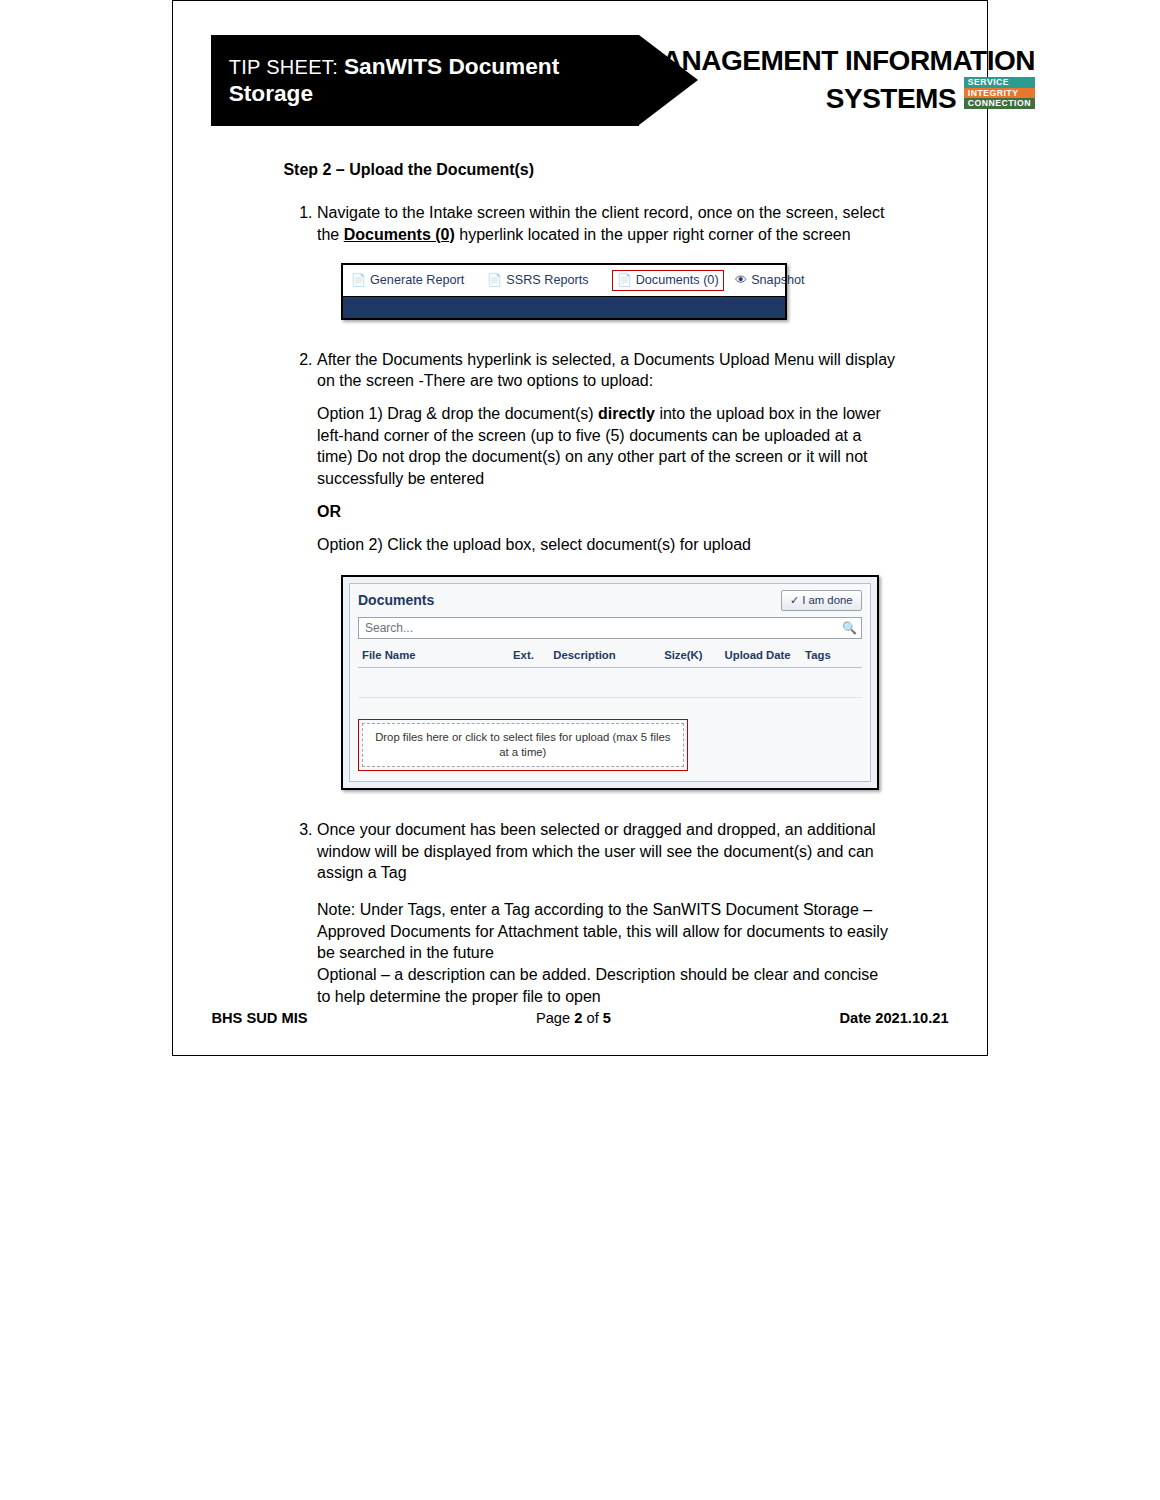TIP SHEET: SanWITS Document Storage
MANAGEMENT INFORMATION
SYSTEMS
SERVICE INTEGRITY CONNECTION
Step 2 – Upload the Document(s)
Navigate to the Intake screen within the client record, once on the screen, select the Documents (0) hyperlink located in the upper right corner of the screen
📄 Generate Report
📄 SSRS Reports
📄 Documents (0)
👁 Snapshot
After the Documents hyperlink is selected, a Documents Upload Menu will display on the screen -There are two options to upload:
Option 1) Drag & drop the document(s) directly into the upload box in the lower left-hand corner of the screen (up to five (5) documents can be uploaded at a time) Do not drop the document(s) on any other part of the screen or it will not successfully be entered
OR
Option 2) Click the upload box, select document(s) for upload
Documents
✓ I am done
🔍
| File Name | Ext. | Description | Size(K) | Upload Date | Tags |
| --- | --- | --- | --- | --- | --- |
Drop files here or click to select files for upload (max 5 files at a time)
Once your document has been selected or dragged and dropped, an additional window will be displayed from which the user will see the document(s) and can assign a Tag
Note: Under Tags, enter a Tag according to the SanWITS Document Storage – Approved Documents for Attachment table, this will allow for documents to easily be searched in the future
Optional – a description can be added. Description should be clear and concise to help determine the proper file to open
BHS SUD MIS
Page 2 of 5
Date 2021.10.21